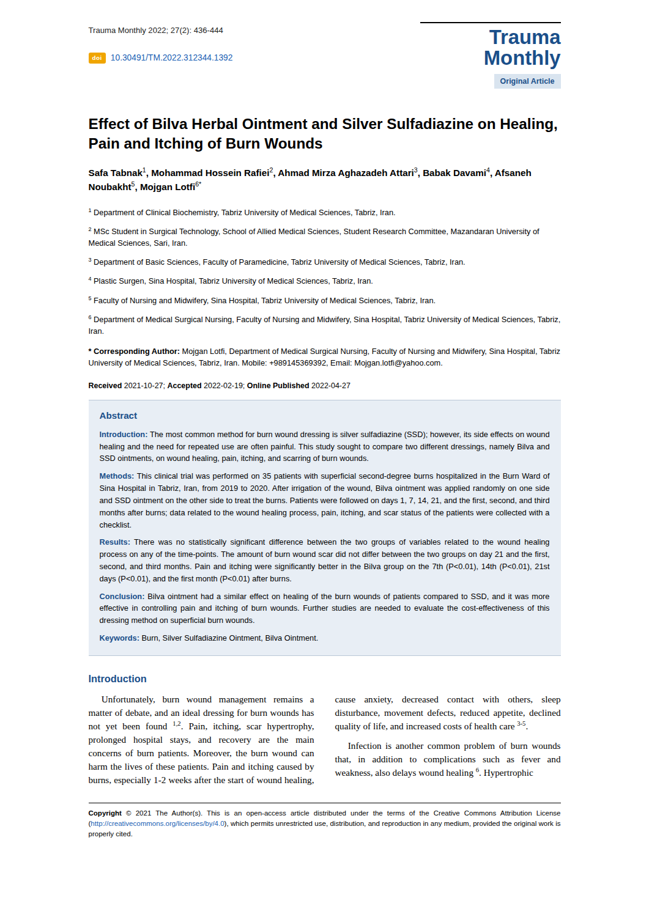Trauma Monthly 2022; 27(2): 436-444
doi 10.30491/TM.2022.312344.1392
Trauma Monthly
Original Article
Effect of Bilva Herbal Ointment and Silver Sulfadiazine on Healing, Pain and Itching of Burn Wounds
Safa Tabnak1, Mohammad Hossein Rafiei2, Ahmad Mirza Aghazadeh Attari3, Babak Davami4, Afsaneh Noubakht5, Mojgan Lotfi6*
1 Department of Clinical Biochemistry, Tabriz University of Medical Sciences, Tabriz, Iran.
2 MSc Student in Surgical Technology, School of Allied Medical Sciences, Student Research Committee, Mazandaran University of Medical Sciences, Sari, Iran.
3 Department of Basic Sciences, Faculty of Paramedicine, Tabriz University of Medical Sciences, Tabriz, Iran.
4 Plastic Surgen, Sina Hospital, Tabriz University of Medical Sciences, Tabriz, Iran.
5 Faculty of Nursing and Midwifery, Sina Hospital, Tabriz University of Medical Sciences, Tabriz, Iran.
6 Department of Medical Surgical Nursing, Faculty of Nursing and Midwifery, Sina Hospital, Tabriz University of Medical Sciences, Tabriz, Iran.
* Corresponding Author: Mojgan Lotfi, Department of Medical Surgical Nursing, Faculty of Nursing and Midwifery, Sina Hospital, Tabriz University of Medical Sciences, Tabriz, Iran. Mobile: +989145369392, Email: Mojgan.lotfi@yahoo.com.
Received 2021-10-27; Accepted 2022-02-19; Online Published 2022-04-27
Abstract
Introduction: The most common method for burn wound dressing is silver sulfadiazine (SSD); however, its side effects on wound healing and the need for repeated use are often painful. This study sought to compare two different dressings, namely Bilva and SSD ointments, on wound healing, pain, itching, and scarring of burn wounds.
Methods: This clinical trial was performed on 35 patients with superficial second-degree burns hospitalized in the Burn Ward of Sina Hospital in Tabriz, Iran, from 2019 to 2020. After irrigation of the wound, Bilva ointment was applied randomly on one side and SSD ointment on the other side to treat the burns. Patients were followed on days 1, 7, 14, 21, and the first, second, and third months after burns; data related to the wound healing process, pain, itching, and scar status of the patients were collected with a checklist.
Results: There was no statistically significant difference between the two groups of variables related to the wound healing process on any of the time-points. The amount of burn wound scar did not differ between the two groups on day 21 and the first, second, and third months. Pain and itching were significantly better in the Bilva group on the 7th (P<0.01), 14th (P<0.01), 21st days (P<0.01), and the first month (P<0.01) after burns.
Conclusion: Bilva ointment had a similar effect on healing of the burn wounds of patients compared to SSD, and it was more effective in controlling pain and itching of burn wounds. Further studies are needed to evaluate the cost-effectiveness of this dressing method on superficial burn wounds.
Keywords: Burn, Silver Sulfadiazine Ointment, Bilva Ointment.
Introduction
Unfortunately, burn wound management remains a matter of debate, and an ideal dressing for burn wounds has not yet been found 1,2. Pain, itching, scar hypertrophy, prolonged hospital stays, and recovery are the main concerns of burn patients. Moreover, the burn wound can harm the lives of these patients. Pain and itching caused by burns, especially 1-2 weeks after the start of wound healing, cause anxiety, decreased contact with others, sleep disturbance, movement defects, reduced appetite, declined quality of life, and increased costs of health care 3-5.
Infection is another common problem of burn wounds that, in addition to complications such as fever and weakness, also delays wound healing 6. Hypertrophic
Copyright © 2021 The Author(s). This is an open-access article distributed under the terms of the Creative Commons Attribution License (http://creativecommons.org/licenses/by/4.0), which permits unrestricted use, distribution, and reproduction in any medium, provided the original work is properly cited.